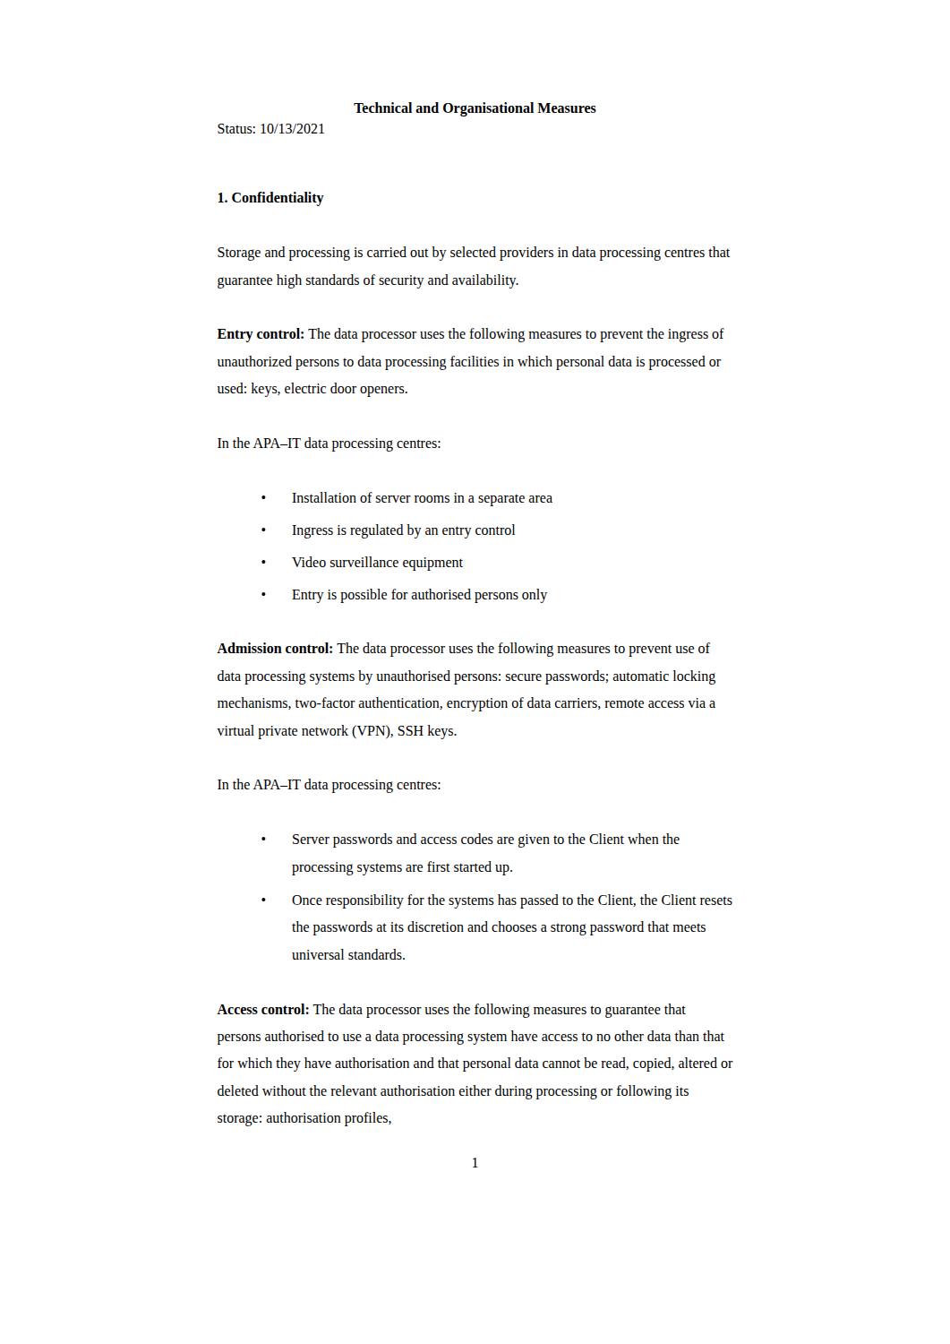Technical and Organisational Measures
Status: 10/13/2021
1. Confidentiality
Storage and processing is carried out by selected providers in data processing centres that guarantee high standards of security and availability.
Entry control: The data processor uses the following measures to prevent the ingress of unauthorized persons to data processing facilities in which personal data is processed or used: keys, electric door openers.
In the APA–IT data processing centres:
Installation of server rooms in a separate area
Ingress is regulated by an entry control
Video surveillance equipment
Entry is possible for authorised persons only
Admission control: The data processor uses the following measures to prevent use of data processing systems by unauthorised persons: secure passwords; automatic locking mechanisms, two-factor authentication, encryption of data carriers, remote access via a virtual private network (VPN), SSH keys.
In the APA–IT data processing centres:
Server passwords and access codes are given to the Client when the processing systems are first started up.
Once responsibility for the systems has passed to the Client, the Client resets the passwords at its discretion and chooses a strong password that meets universal standards.
Access control: The data processor uses the following measures to guarantee that persons authorised to use a data processing system have access to no other data than that for which they have authorisation and that personal data cannot be read, copied, altered or deleted without the relevant authorisation either during processing or following its storage: authorisation profiles,
1